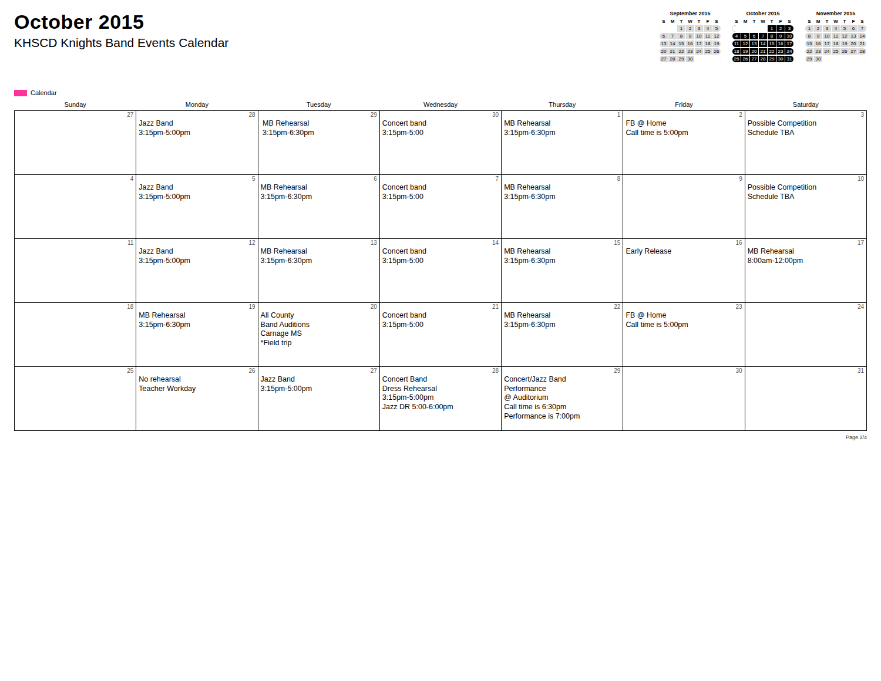October 2015
KHSCD Knights Band Events Calendar
September 2015
| S | M | T | W | T | F | S |
| --- | --- | --- | --- | --- | --- | --- |
| | | 1 | 2 | 3 | 4 | 5 |
| 6 | 7 | 8 | 9 | 10 | 11 | 12 |
| 13 | 14 | 15 | 16 | 17 | 18 | 19 |
| 20 | 21 | 22 | 23 | 24 | 25 | 26 |
| 27 | 28 | 29 | 30 | | | |
October 2015
| S | M | T | W | T | F | S |
| --- | --- | --- | --- | --- | --- | --- |
| | | | | 1 | 2 | 3 |
| 4 | 5 | 6 | 7 | 8 | 9 | 10 |
| 11 | 12 | 13 | 14 | 15 | 16 | 17 |
| 18 | 19 | 20 | 21 | 22 | 23 | 24 |
| 25 | 26 | 27 | 28 | 29 | 30 | 31 |
November 2015
| S | M | T | W | T | F | S |
| --- | --- | --- | --- | --- | --- | --- |
| 1 | 2 | 3 | 4 | 5 | 6 | 7 |
| 8 | 9 | 10 | 11 | 12 | 13 | 14 |
| 15 | 16 | 17 | 18 | 19 | 20 | 21 |
| 22 | 23 | 24 | 25 | 26 | 27 | 28 |
| 29 | 30 | | | | | |
Calendar
| Sunday | Monday | Tuesday | Wednesday | Thursday | Friday | Saturday |
| --- | --- | --- | --- | --- | --- | --- |
| 27 | 28 Jazz Band 3:15pm-5:00pm | 29 MB Rehearsal 3:15pm-6:30pm | 30 Concert band 3:15pm-5:00 | 1 MB Rehearsal 3:15pm-6:30pm | 2 FB @ Home Call time is 5:00pm | 3 Possible Competition Schedule TBA |
| 4 | 5 Jazz Band 3:15pm-5:00pm | 6 MB Rehearsal 3:15pm-6:30pm | 7 Concert band 3:15pm-5:00 | 8 MB Rehearsal 3:15pm-6:30pm | 9 | 10 Possible Competition Schedule TBA |
| 11 | 12 Jazz Band 3:15pm-5:00pm | 13 MB Rehearsal 3:15pm-6:30pm | 14 Concert band 3:15pm-5:00 | 15 MB Rehearsal 3:15pm-6:30pm | 16 Early Release | 17 MB Rehearsal 8:00am-12:00pm |
| 18 | 19 MB Rehearsal 3:15pm-6:30pm | 20 All County Band Auditions Carnage MS *Field trip | 21 Concert band 3:15pm-5:00 | 22 MB Rehearsal 3:15pm-6:30pm | 23 FB @ Home Call time is 5:00pm | 24 |
| 25 | 26 No rehearsal Teacher Workday | 27 Jazz Band 3:15pm-5:00pm | 28 Concert Band Dress Rehearsal 3:15pm-5:00pm Jazz DR 5:00-6:00pm | 29 Concert/Jazz Band Performance @ Auditorium Call time is 6:30pm Performance is 7:00pm | 30 | 31 |
Page 2/4